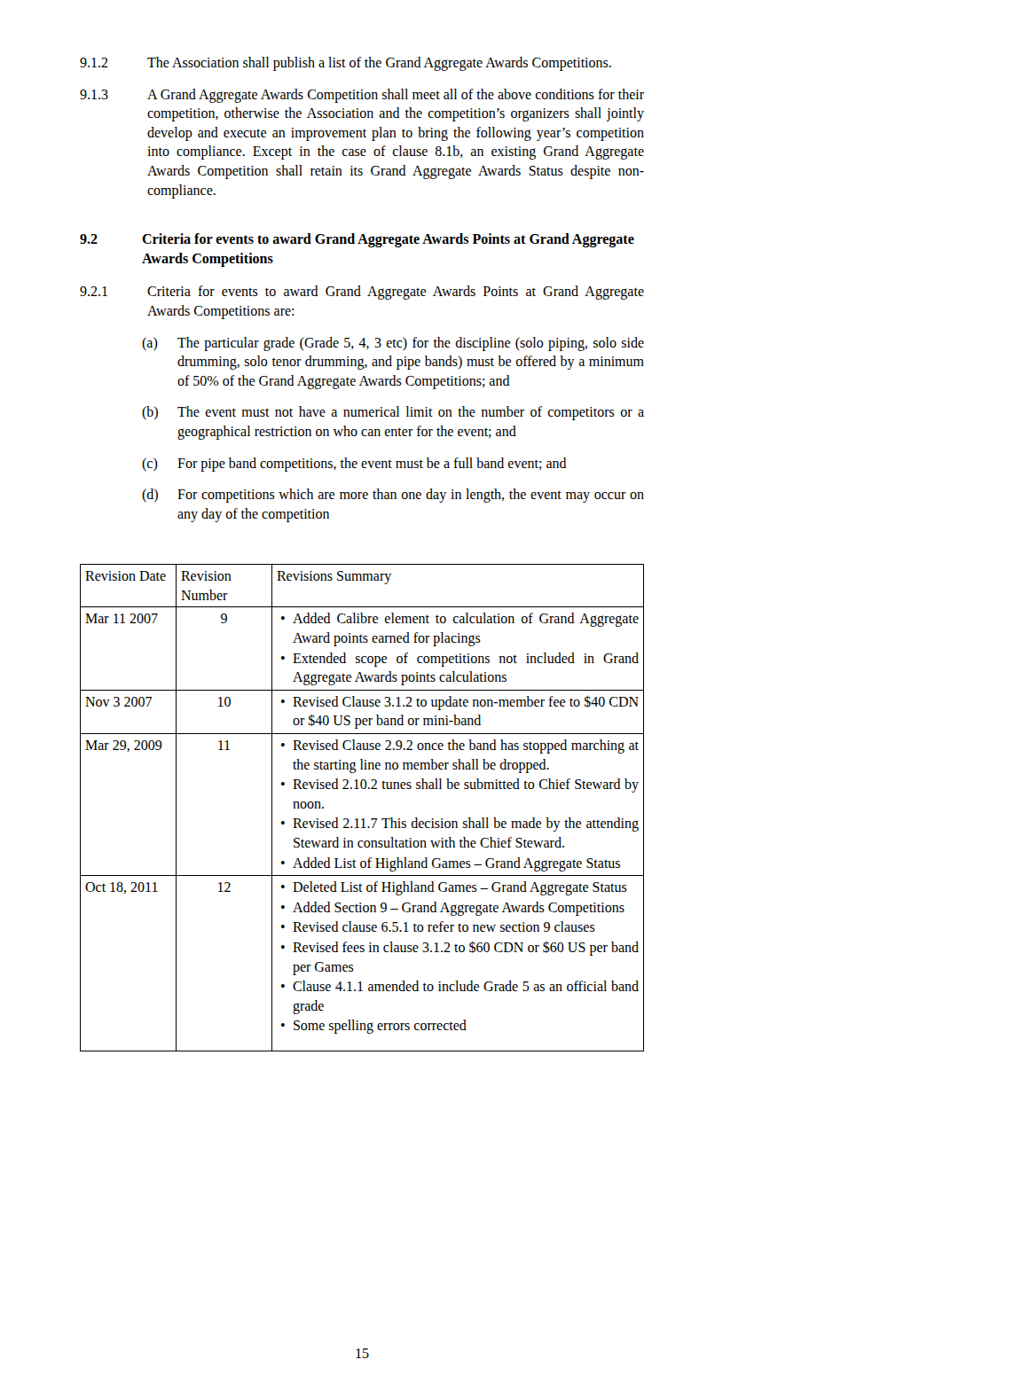9.1.2
The Association shall publish a list of the Grand Aggregate Awards Competitions.
9.1.3
A Grand Aggregate Awards Competition shall meet all of the above conditions for their competition, otherwise the Association and the competition’s organizers shall jointly develop and execute an improvement plan to bring the following year’s competition into compliance. Except in the case of clause 8.1b, an existing Grand Aggregate Awards Competition shall retain its Grand Aggregate Awards Status despite non-compliance.
9.2 Criteria for events to award Grand Aggregate Awards Points at Grand Aggregate Awards Competitions
9.2.1
Criteria for events to award Grand Aggregate Awards Points at Grand Aggregate Awards Competitions are:
(a) The particular grade (Grade 5, 4, 3 etc) for the discipline (solo piping, solo side drumming, solo tenor drumming, and pipe bands) must be offered by a minimum of 50% of the Grand Aggregate Awards Competitions; and
(b) The event must not have a numerical limit on the number of competitors or a geographical restriction on who can enter for the event; and
(c) For pipe band competitions, the event must be a full band event; and
(d) For competitions which are more than one day in length, the event may occur on any day of the competition
| Revision Date | Revision Number | Revisions Summary |
| --- | --- | --- |
| Mar 11 2007 | 9 | Added Calibre element to calculation of Grand Aggregate Award points earned for placings Extended scope of competitions not included in Grand Aggregate Awards points calculations |
| Nov 3 2007 | 10 | Revised Clause 3.1.2 to update non-member fee to $40 CDN or $40 US per band or mini-band |
| Mar 29, 2009 | 11 | Revised Clause 2.9.2 once the band has stopped marching at the starting line no member shall be dropped. Revised 2.10.2 tunes shall be submitted to Chief Steward by noon. Revised 2.11.7 This decision shall be made by the attending Steward in consultation with the Chief Steward. Added List of Highland Games – Grand Aggregate Status |
| Oct 18, 2011 | 12 | Deleted List of Highland Games – Grand Aggregate Status Added Section 9 – Grand Aggregate Awards Competitions Revised clause 6.5.1 to refer to new section 9 clauses Revised fees in clause 3.1.2 to $60 CDN or $60 US per band per Games Clause 4.1.1 amended to include Grade 5 as an official band grade Some spelling errors corrected |
15